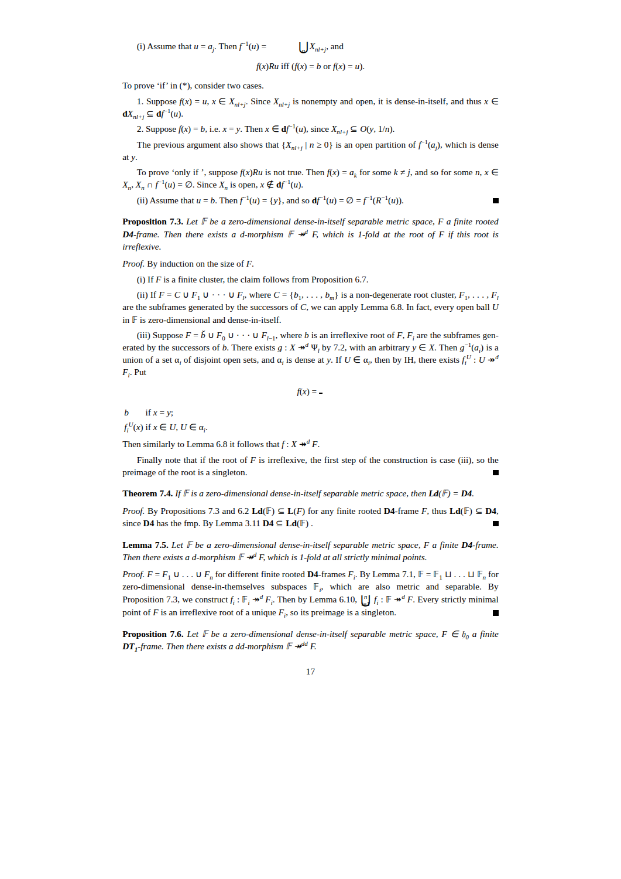(i) Assume that u = aj. Then f−1(u) = ⋃n Xnl+j, and
f(x)Ru iff (f(x) = b or f(x) = u).
To prove ‘if’ in (*), consider two cases.
1. Suppose f(x) = u, x ∈ Xnl+j. Since Xnl+j is nonempty and open, it is dense-in-itself, and thus x ∈ dXnl+j ⊆ df−1(u).
2. Suppose f(x) = b, i.e. x = y. Then x ∈ df−1(u), since Xnl+j ⊆ O(y, 1/n).
The previous argument also shows that {Xnl+j | n ≥ 0} is an open partition of f−1(aj), which is dense at y.
To prove ‘only if ’, suppose f(x)Ru is not true. Then f(x) = ak for some k ≠ j, and so for some n, x ∈ Xn, Xn ∩ f−1(u) = ∅. Since Xn is open, x ∉ df−1(u).
(ii) Assume that u = b. Then f−1(u) = {y}, and so df−1(u) = ∅ = f−1(R−1(u)).
Proposition 7.3. Let 𝔽 be a zero-dimensional dense-in-itself separable metric space, F a finite rooted D4-frame. Then there exists a d-morphism 𝔽 ↠d F, which is 1-fold at the root of F if this root is irreflexive.
Proof. By induction on the size of F.
(i) If F is a finite cluster, the claim follows from Proposition 6.7.
(ii) If F = C ∪ F1 ∪ · · · ∪ Fl, where C = {b1, . . . , bm} is a non-degenerate root cluster, F1, . . . , Fl are the subframes generated by the successors of C, we can apply Lemma 6.8. In fact, every open ball U in 𝔽 is zero-dimensional and dense-in-itself.
(iii) Suppose F = b̆ ∪ F0 ∪ · · · ∪ Fl−1, where b is an irreflexive root of F, Fi are the subframes generated by the successors of b. There exists g : X ↠d Ψl by 7.2, with an arbitrary y ∈ X. Then g−1(ai) is a union of a set αi of disjoint open sets, and αi is dense at y. If U ∈ αi, then by IH, there exists fiU : U ↠d Fi. Put
f(x) =
| b | if x = y ; |
| f i U ( x ) | if x ∈ U , U ∈ α i . |
Then similarly to Lemma 6.8 it follows that f : X ↠d F.
Finally note that if the root of F is irreflexive, the first step of the construction is case (iii), so the preimage of the root is a singleton.
Theorem 7.4. If 𝔽 is a zero-dimensional dense-in-itself separable metric space, then Ld(𝔽) = D4.
Proof. By Propositions 7.3 and 6.2 Ld(𝔽) ⊆ L(F) for any finite rooted D4-frame F, thus Ld(𝔽) ⊆ D4, since D4 has the fmp. By Lemma 3.11 D4 ⊆ Ld(𝔽) .
Lemma 7.5. Let 𝔽 be a zero-dimensional dense-in-itself separable metric space, F a finite D4-frame. Then there exists a d-morphism 𝔽 ↠d F, which is 1-fold at all strictly minimal points.
Proof. F = F1 ∪ . . . ∪ Fn for different finite rooted D4-frames Fi. By Lemma 7.1, 𝔽 = 𝔽1 ⊔ . . . ⊔ 𝔽n for zero-dimensional dense-in-themselves subspaces 𝔽i, which are also metric and separable. By Proposition 7.3, we construct fi : 𝔽i ↠d Fi. Then by Lemma 6.10, ⋃ni=1 fi : 𝔽 ↠d F. Every strictly minimal point of F is an irreflexive root of a unique Fi, so its preimage is a singleton.
Proposition 7.6. Let 𝔽 be a zero-dimensional dense-in-itself separable metric space, F ∈ 𝔥0 a finite DT1-frame. Then there exists a dd-morphism 𝔽 ↠dd F.
17